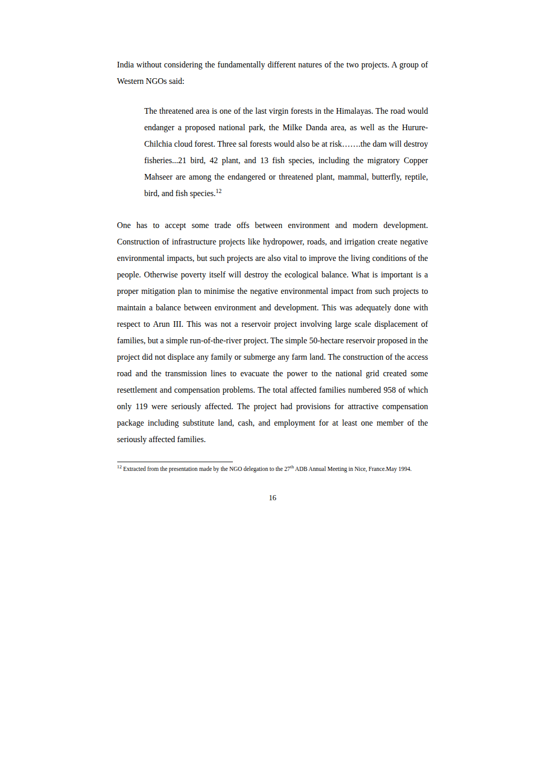India without considering the fundamentally different natures of the two projects. A group of Western NGOs said:
The threatened area is one of the last virgin forests in the Himalayas. The road would endanger a proposed national park, the Milke Danda area, as well as the Hurure-Chilchia cloud forest. Three sal forests would also be at risk…….the dam will destroy fisheries...21 bird, 42 plant, and 13 fish species, including the migratory Copper Mahseer are among the endangered or threatened plant, mammal, butterfly, reptile, bird, and fish species.12
One has to accept some trade offs between environment and modern development. Construction of infrastructure projects like hydropower, roads, and irrigation create negative environmental impacts, but such projects are also vital to improve the living conditions of the people. Otherwise poverty itself will destroy the ecological balance. What is important is a proper mitigation plan to minimise the negative environmental impact from such projects to maintain a balance between environment and development. This was adequately done with respect to Arun III. This was not a reservoir project involving large scale displacement of families, but a simple run-of-the-river project. The simple 50-hectare reservoir proposed in the project did not displace any family or submerge any farm land. The construction of the access road and the transmission lines to evacuate the power to the national grid created some resettlement and compensation problems. The total affected families numbered 958 of which only 119 were seriously affected. The project had provisions for attractive compensation package including substitute land, cash, and employment for at least one member of the seriously affected families.
12 Extracted from the presentation made by the NGO delegation to the 27th ADB Annual Meeting in Nice, France.May 1994.
16